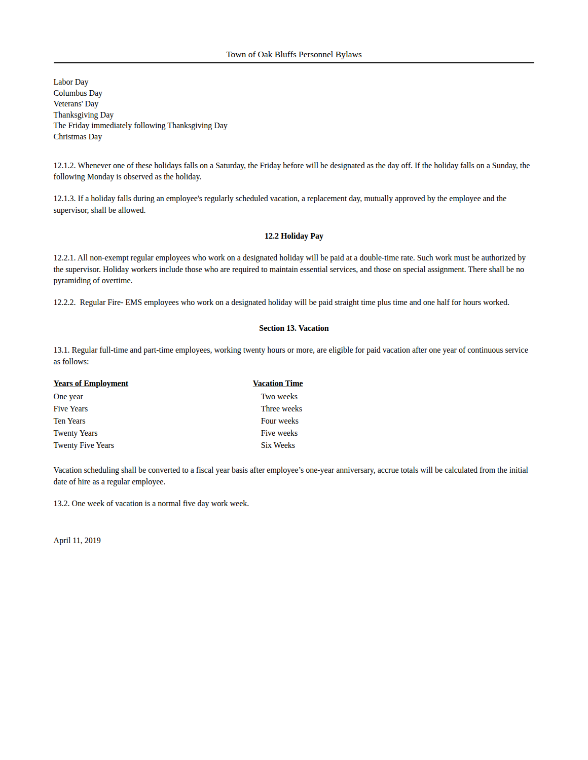Town of Oak Bluffs Personnel Bylaws
Labor Day
Columbus Day
Veterans' Day
Thanksgiving Day
The Friday immediately following Thanksgiving Day
Christmas Day
12.1.2. Whenever one of these holidays falls on a Saturday, the Friday before will be designated as the day off. If the holiday falls on a Sunday, the following Monday is observed as the holiday.
12.1.3. If a holiday falls during an employee's regularly scheduled vacation, a replacement day, mutually approved by the employee and the supervisor, shall be allowed.
12.2 Holiday Pay
12.2.1. All non-exempt regular employees who work on a designated holiday will be paid at a double-time rate. Such work must be authorized by the supervisor. Holiday workers include those who are required to maintain essential services, and those on special assignment. There shall be no pyramiding of overtime.
12.2.2. Regular Fire- EMS employees who work on a designated holiday will be paid straight time plus time and one half for hours worked.
Section 13. Vacation
13.1. Regular full-time and part-time employees, working twenty hours or more, are eligible for paid vacation after one year of continuous service as follows:
| Years of Employment | Vacation Time |
| --- | --- |
| One year | Two weeks |
| Five Years | Three weeks |
| Ten Years | Four weeks |
| Twenty Years | Five weeks |
| Twenty Five Years | Six Weeks |
Vacation scheduling shall be converted to a fiscal year basis after employee’s one-year anniversary, accrue totals will be calculated from the initial date of hire as a regular employee.
13.2. One week of vacation is a normal five day work week.
April 11, 2019